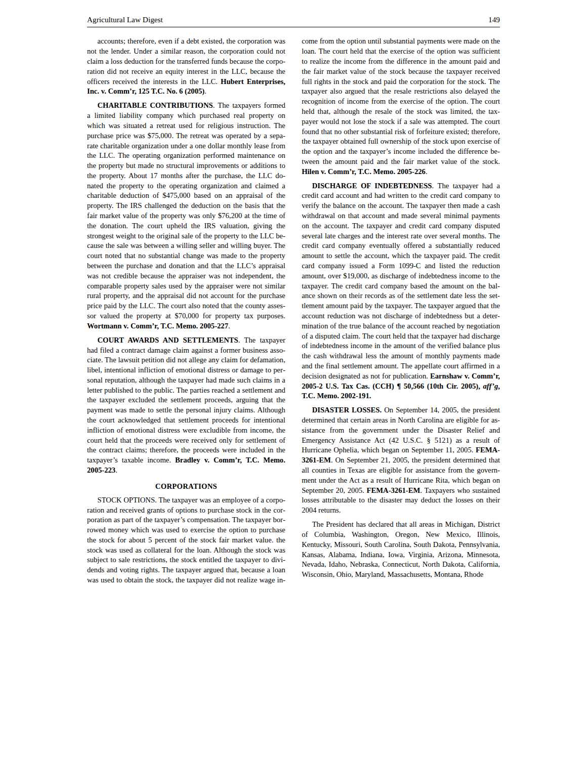Agricultural Law Digest 149
accounts; therefore, even if a debt existed, the corporation was not the lender. Under a similar reason, the corporation could not claim a loss deduction for the transferred funds because the corporation did not receive an equity interest in the LLC, because the officers received the interests in the LLC. Hubert Enterprises, Inc. v. Comm’r, 125 T.C. No. 6 (2005).
CHARITABLE CONTRIBUTIONS. The taxpayers formed a limited liability company which purchased real property on which was situated a retreat used for religious instruction. The purchase price was $75,000. The retreat was operated by a separate charitable organization under a one dollar monthly lease from the LLC. The operating organization performed maintenance on the property but made no structural improvements or additions to the property. About 17 months after the purchase, the LLC donated the property to the operating organization and claimed a charitable deduction of $475,000 based on an appraisal of the property. The IRS challenged the deduction on the basis that the fair market value of the property was only $76,200 at the time of the donation. The court upheld the IRS valuation, giving the strongest weight to the original sale of the property to the LLC because the sale was between a willing seller and willing buyer. The court noted that no substantial change was made to the property between the purchase and donation and that the LLC’s appraisal was not credible because the appraiser was not independent, the comparable property sales used by the appraiser were not similar rural property, and the appraisal did not account for the purchase price paid by the LLC. The court also noted that the county assessor valued the property at $70,000 for property tax purposes. Wortmann v. Comm’r, T.C. Memo. 2005-227.
COURT AWARDS AND SETTLEMENTS. The taxpayer had filed a contract damage claim against a former business associate. The lawsuit petition did not allege any claim for defamation, libel, intentional infliction of emotional distress or damage to personal reputation, although the taxpayer had made such claims in a letter published to the public. The parties reached a settlement and the taxpayer excluded the settlement proceeds, arguing that the payment was made to settle the personal injury claims. Although the court acknowledged that settlement proceeds for intentional infliction of emotional distress were excludible from income, the court held that the proceeds were received only for settlement of the contract claims; therefore, the proceeds were included in the taxpayer’s taxable income. Bradley v. Comm’r, T.C. Memo. 2005-223.
CORPORATIONS
STOCK OPTIONS. The taxpayer was an employee of a corporation and received grants of options to purchase stock in the corporation as part of the taxpayer’s compensation. The taxpayer borrowed money which was used to exercise the option to purchase the stock for about 5 percent of the stock fair market value. the stock was used as collateral for the loan. Although the stock was subject to sale restrictions, the stock entitled the taxpayer to dividends and voting rights. The taxpayer argued that, because a loan was used to obtain the stock, the taxpayer did not realize wage income from the option until substantial payments were made on the loan. The court held that the exercise of the option was sufficient to realize the income from the difference in the amount paid and the fair market value of the stock because the taxpayer received full rights in the stock and paid the corporation for the stock. The taxpayer also argued that the resale restrictions also delayed the recognition of income from the exercise of the option. The court held that, although the resale of the stock was limited, the taxpayer would not lose the stock if a sale was attempted. The court found that no other substantial risk of forfeiture existed; therefore, the taxpayer obtained full ownership of the stock upon exercise of the option and the taxpayer’s income included the difference between the amount paid and the fair market value of the stock. Hilen v. Comm’r, T.C. Memo. 2005-226.
DISCHARGE OF INDEBTEDNESS. The taxpayer had a credit card account and had written to the credit card company to verify the balance on the account. The taxpayer then made a cash withdrawal on that account and made several minimal payments on the account. The taxpayer and credit card company disputed several late charges and the interest rate over several months. The credit card company eventually offered a substantially reduced amount to settle the account, which the taxpayer paid. The credit card company issued a Form 1099-C and listed the reduction amount, over $19,000, as discharge of indebtedness income to the taxpayer. The credit card company based the amount on the balance shown on their records as of the settlement date less the settlement amount paid by the taxpayer. The taxpayer argued that the account reduction was not discharge of indebtedness but a determination of the true balance of the account reached by negotiation of a disputed claim. The court held that the taxpayer had discharge of indebtedness income in the amount of the verified balance plus the cash withdrawal less the amount of monthly payments made and the final settlement amount. The appellate court affirmed in a decision designated as not for publication. Earnshaw v. Comm’r, 2005-2 U.S. Tax Cas. (CCH) ¶ 50,566 (10th Cir. 2005), aff’g, T.C. Memo. 2002-191.
DISASTER LOSSES. On September 14, 2005, the president determined that certain areas in North Carolina are eligible for assistance from the government under the Disaster Relief and Emergency Assistance Act (42 U.S.C. § 5121) as a result of Hurricane Ophelia, which began on September 11, 2005. FEMA-3261-EM. On September 21, 2005, the president determined that all counties in Texas are eligible for assistance from the government under the Act as a result of Hurricane Rita, which began on September 20, 2005. FEMA-3261-EM. Taxpayers who sustained losses attributable to the disaster may deduct the losses on their 2004 returns.
The President has declared that all areas in Michigan, District of Columbia, Washington, Oregon, New Mexico, Illinois, Kentucky, Missouri, South Carolina, South Dakota, Pennsylvania, Kansas, Alabama, Indiana, Iowa, Virginia, Arizona, Minnesota, Nevada, Idaho, Nebraska, Connecticut, North Dakota, California, Wisconsin, Ohio, Maryland, Massachusetts, Montana, Rhode